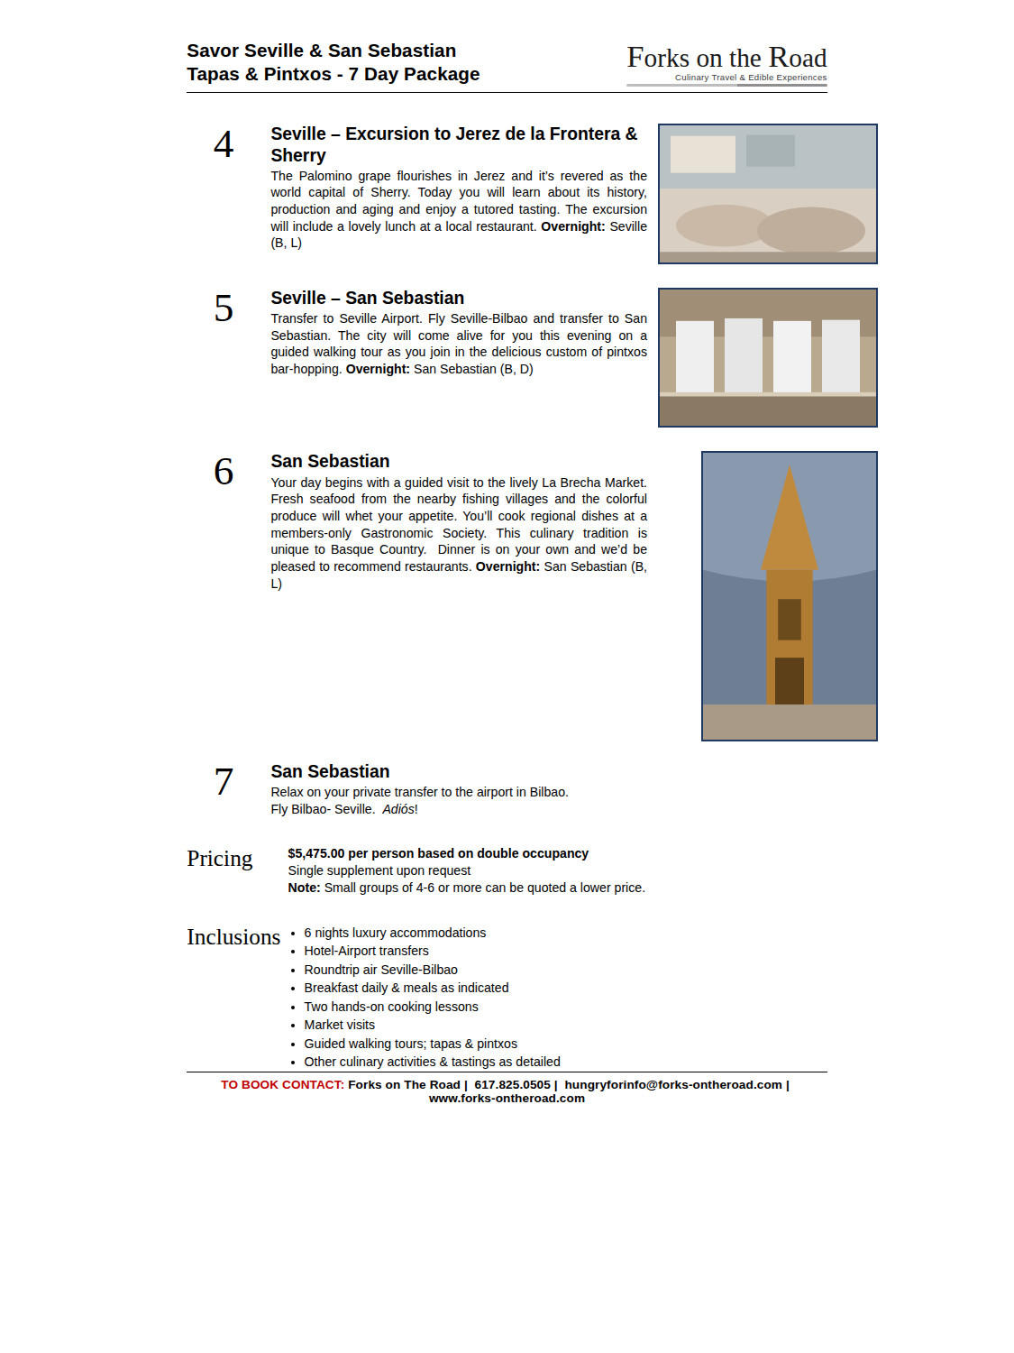Savor Seville & San Sebastian
Tapas & Pintxos - 7 Day Package
Forks on the Road
Culinary Travel & Edible Experiences
4
Seville – Excursion to Jerez de la Frontera & Sherry
The Palomino grape flourishes in Jerez and it’s revered as the world capital of Sherry. Today you will learn about its history, production and aging and enjoy a tutored tasting. The excursion will include a lovely lunch at a local restaurant. Overnight: Seville (B, L)
5
Seville – San Sebastian
Transfer to Seville Airport. Fly Seville-Bilbao and transfer to San Sebastian. The city will come alive for you this evening on a guided walking tour as you join in the delicious custom of pintxos bar-hopping. Overnight: San Sebastian (B, D)
6
San Sebastian
Your day begins with a guided visit to the lively La Brecha Market. Fresh seafood from the nearby fishing villages and the colorful produce will whet your appetite. You’ll cook regional dishes at a members-only Gastronomic Society. This culinary tradition is unique to Basque Country. Dinner is on your own and we’d be pleased to recommend restaurants. Overnight: San Sebastian (B, L)
7
San Sebastian
Relax on your private transfer to the airport in Bilbao.
Fly Bilbao- Seville. Adiós!
Pricing
$5,475.00 per person based on double occupancy
Single supplement upon request
Note: Small groups of 4-6 or more can be quoted a lower price.
Inclusions
6 nights luxury accommodations
Hotel-Airport transfers
Roundtrip air Seville-Bilbao
Breakfast daily & meals as indicated
Two hands-on cooking lessons
Market visits
Guided walking tours; tapas & pintxos
Other culinary activities & tastings as detailed
TO BOOK CONTACT: Forks on The Road | 617.825.0505 | hungryforinfo@forks-ontheroad.com | www.forks-ontheroad.com